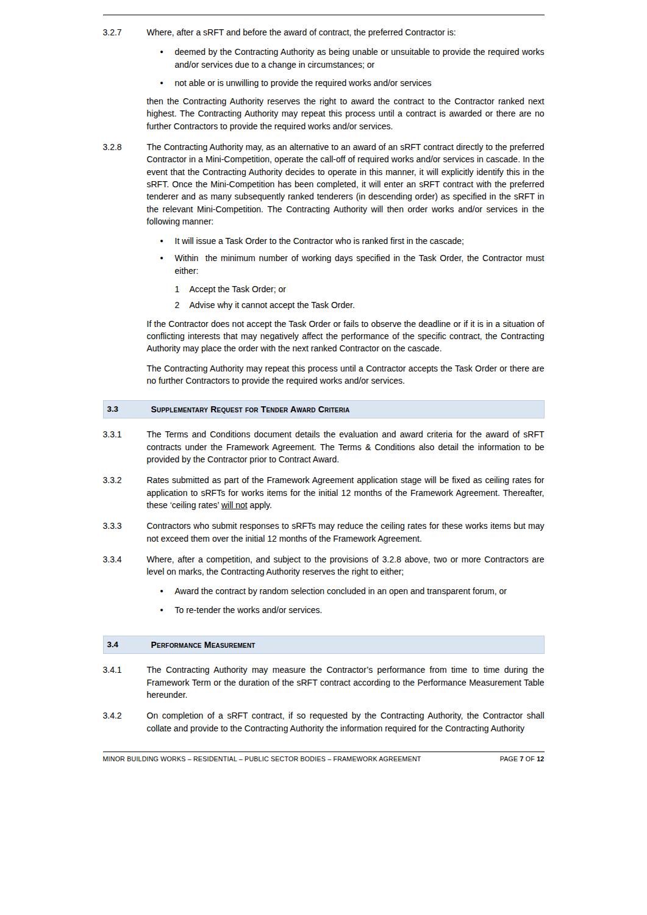3.2.7
Where, after a sRFT and before the award of contract, the preferred Contractor is:
deemed by the Contracting Authority as being unable or unsuitable to provide the required works and/or services due to a change in circumstances; or
not able or is unwilling to provide the required works and/or services
then the Contracting Authority reserves the right to award the contract to the Contractor ranked next highest. The Contracting Authority may repeat this process until a contract is awarded or there are no further Contractors to provide the required works and/or services.
3.2.8
The Contracting Authority may, as an alternative to an award of an sRFT contract directly to the preferred Contractor in a Mini-Competition, operate the call-off of required works and/or services in cascade. In the event that the Contracting Authority decides to operate in this manner, it will explicitly identify this in the sRFT. Once the Mini-Competition has been completed, it will enter an sRFT contract with the preferred tenderer and as many subsequently ranked tenderers (in descending order) as specified in the sRFT in the relevant Mini-Competition. The Contracting Authority will then order works and/or services in the following manner:
It will issue a Task Order to the Contractor who is ranked first in the cascade;
Within the minimum number of working days specified in the Task Order, the Contractor must either:
Accept the Task Order; or
Advise why it cannot accept the Task Order.
If the Contractor does not accept the Task Order or fails to observe the deadline or if it is in a situation of conflicting interests that may negatively affect the performance of the specific contract, the Contracting Authority may place the order with the next ranked Contractor on the cascade.
The Contracting Authority may repeat this process until a Contractor accepts the Task Order or there are no further Contractors to provide the required works and/or services.
3.3
Supplementary Request for Tender Award Criteria
3.3.1
The Terms and Conditions document details the evaluation and award criteria for the award of sRFT contracts under the Framework Agreement. The Terms & Conditions also detail the information to be provided by the Contractor prior to Contract Award.
3.3.2
Rates submitted as part of the Framework Agreement application stage will be fixed as ceiling rates for application to sRFTs for works items for the initial 12 months of the Framework Agreement. Thereafter, these ‘ceiling rates’ will not apply.
3.3.3
Contractors who submit responses to sRFTs may reduce the ceiling rates for these works items but may not exceed them over the initial 12 months of the Framework Agreement.
3.3.4
Where, after a competition, and subject to the provisions of 3.2.8 above, two or more Contractors are level on marks, the Contracting Authority reserves the right to either;
Award the contract by random selection concluded in an open and transparent forum, or
To re-tender the works and/or services.
3.4
Performance Measurement
3.4.1
The Contracting Authority may measure the Contractor’s performance from time to time during the Framework Term or the duration of the sRFT contract according to the Performance Measurement Table hereunder.
3.4.2
On completion of a sRFT contract, if so requested by the Contracting Authority, the Contractor shall collate and provide to the Contracting Authority the information required for the Contracting Authority
Minor Building Works – Residential – Public Sector Bodies – Framework Agreement
Page 7 of 12